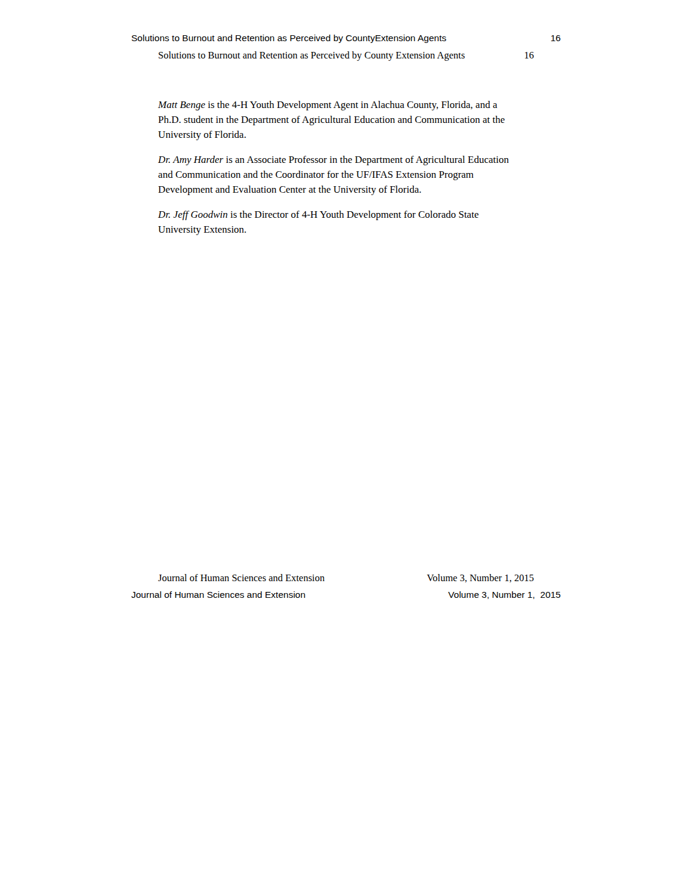Solutions to Burnout and Retention as Perceived by CountyExtension Agents 16
Solutions to Burnout and Retention as Perceived by County Extension Agents 16
Matt Benge is the 4-H Youth Development Agent in Alachua County, Florida, and a Ph.D. student in the Department of Agricultural Education and Communication at the University of Florida.
Dr. Amy Harder is an Associate Professor in the Department of Agricultural Education and Communication and the Coordinator for the UF/IFAS Extension Program Development and Evaluation Center at the University of Florida.
Dr. Jeff Goodwin is the Director of 4-H Youth Development for Colorado State University Extension.
Journal of Human Sciences and Extension Volume 3, Number 1, 2015
Journal of Human Sciences and Extension Volume 3, Number 1, 2015